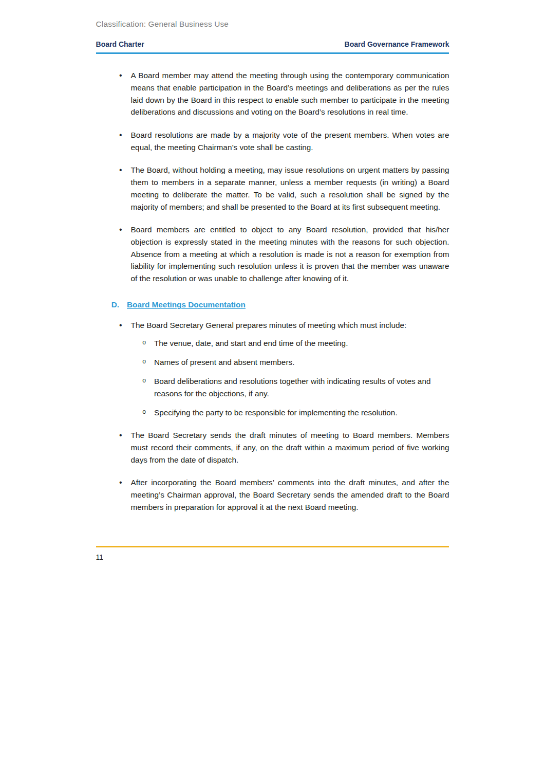Classification: General Business Use
Board Charter Board Governance Framework
A Board member may attend the meeting through using the contemporary communication means that enable participation in the Board’s meetings and deliberations as per the rules laid down by the Board in this respect to enable such member to participate in the meeting deliberations and discussions and voting on the Board’s resolutions in real time.
Board resolutions are made by a majority vote of the present members. When votes are equal, the meeting Chairman’s vote shall be casting.
The Board, without holding a meeting, may issue resolutions on urgent matters by passing them to members in a separate manner, unless a member requests (in writing) a Board meeting to deliberate the matter. To be valid, such a resolution shall be signed by the majority of members; and shall be presented to the Board at its first subsequent meeting.
Board members are entitled to object to any Board resolution, provided that his/her objection is expressly stated in the meeting minutes with the reasons for such objection. Absence from a meeting at which a resolution is made is not a reason for exemption from liability for implementing such resolution unless it is proven that the member was unaware of the resolution or was unable to challenge after knowing of it.
D. Board Meetings Documentation
The Board Secretary General prepares minutes of meeting which must include:
The venue, date, and start and end time of the meeting.
Names of present and absent members.
Board deliberations and resolutions together with indicating results of votes and reasons for the objections, if any.
Specifying the party to be responsible for implementing the resolution.
The Board Secretary sends the draft minutes of meeting to Board members. Members must record their comments, if any, on the draft within a maximum period of five working days from the date of dispatch.
After incorporating the Board members’ comments into the draft minutes, and after the meeting’s Chairman approval, the Board Secretary sends the amended draft to the Board members in preparation for approval it at the next Board meeting.
11